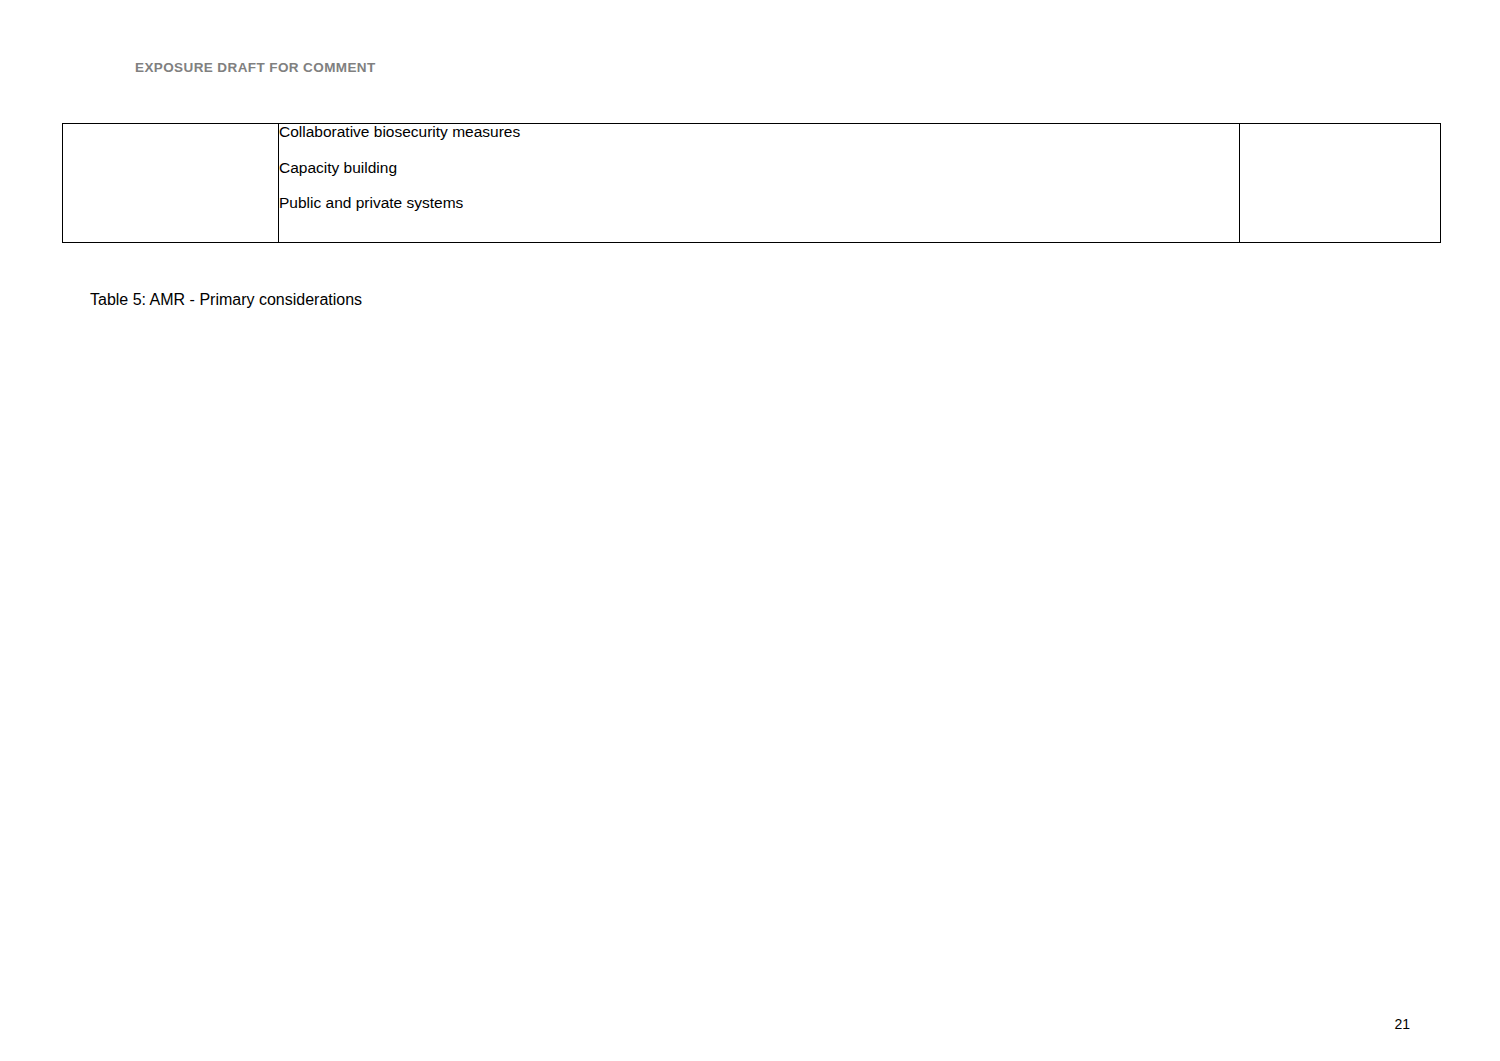EXPOSURE DRAFT FOR COMMENT
| | Collaborative biosecurity measures Capacity building Public and private systems | |
Table 5: AMR - Primary considerations
21